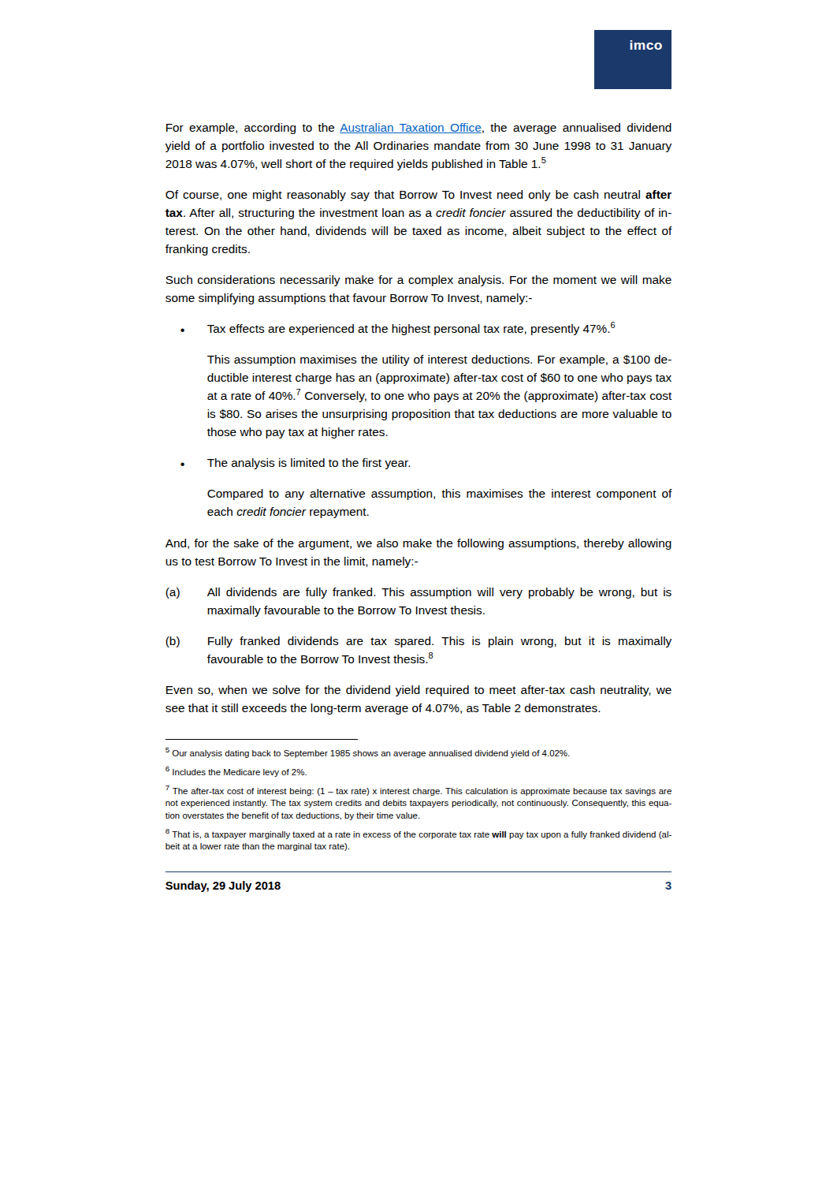imco
For example, according to the Australian Taxation Office, the average annualised dividend yield of a portfolio invested to the All Ordinaries mandate from 30 June 1998 to 31 January 2018 was 4.07%, well short of the required yields published in Table 1.5
Of course, one might reasonably say that Borrow To Invest need only be cash neutral after tax. After all, structuring the investment loan as a credit foncier assured the deductibility of interest. On the other hand, dividends will be taxed as income, albeit subject to the effect of franking credits.
Such considerations necessarily make for a complex analysis. For the moment we will make some simplifying assumptions that favour Borrow To Invest, namely:-
Tax effects are experienced at the highest personal tax rate, presently 47%.6
This assumption maximises the utility of interest deductions. For example, a $100 deductible interest charge has an (approximate) after-tax cost of $60 to one who pays tax at a rate of 40%.7 Conversely, to one who pays at 20% the (approximate) after-tax cost is $80. So arises the unsurprising proposition that tax deductions are more valuable to those who pay tax at higher rates.
The analysis is limited to the first year.
Compared to any alternative assumption, this maximises the interest component of each credit foncier repayment.
And, for the sake of the argument, we also make the following assumptions, thereby allowing us to test Borrow To Invest in the limit, namely:-
All dividends are fully franked. This assumption will very probably be wrong, but is maximally favourable to the Borrow To Invest thesis.
Fully franked dividends are tax spared. This is plain wrong, but it is maximally favourable to the Borrow To Invest thesis.8
Even so, when we solve for the dividend yield required to meet after-tax cash neutrality, we see that it still exceeds the long-term average of 4.07%, as Table 2 demonstrates.
5 Our analysis dating back to September 1985 shows an average annualised dividend yield of 4.02%.
6 Includes the Medicare levy of 2%.
7 The after-tax cost of interest being: (1 – tax rate) x interest charge. This calculation is approximate because tax savings are not experienced instantly. The tax system credits and debits taxpayers periodically, not continuously. Consequently, this equation overstates the benefit of tax deductions, by their time value.
8 That is, a taxpayer marginally taxed at a rate in excess of the corporate tax rate will pay tax upon a fully franked dividend (albeit at a lower rate than the marginal tax rate).
Sunday, 29 July 2018 3